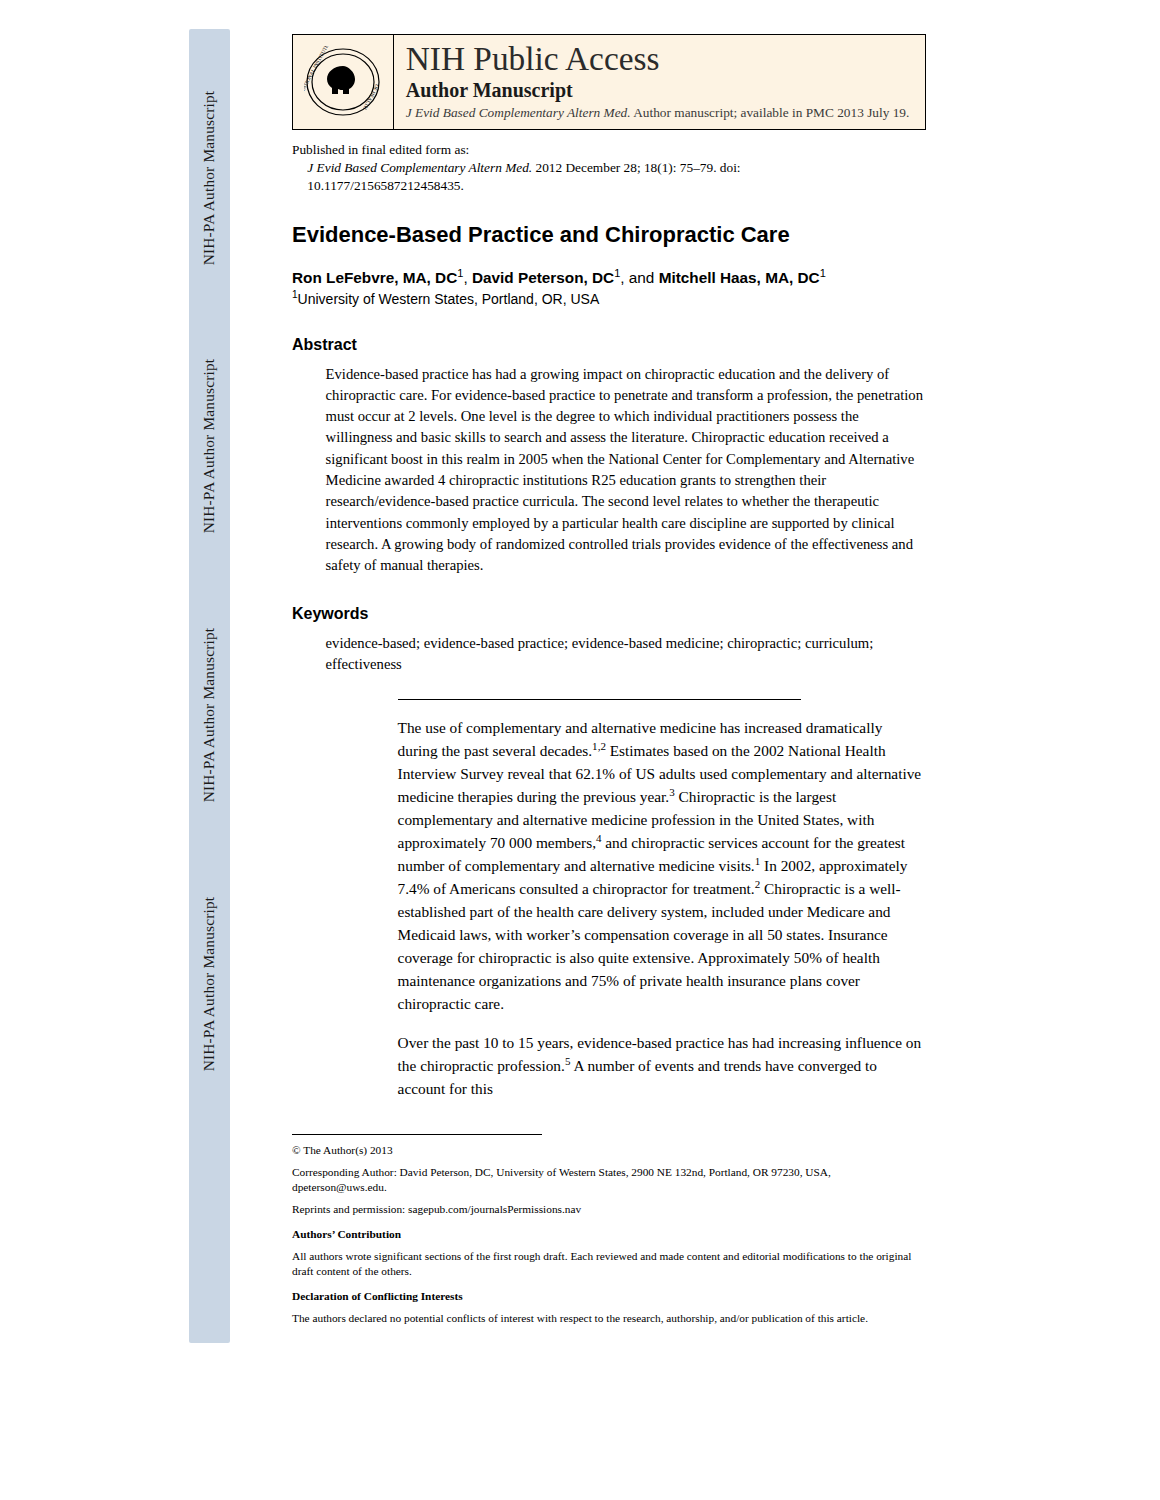NIH-PA Author Manuscript NIH-PA Author Manuscript NIH-PA Author Manuscript NIH-PA Author Manuscript
NATIONAL INSTITUTES OF HEALTH
NIH Public Access
Author Manuscript
J Evid Based Complementary Altern Med. Author manuscript; available in PMC 2013 July 19.
Published in final edited form as:
J Evid Based Complementary Altern Med. 2012 December 28; 18(1): 75–79. doi:
10.1177/2156587212458435.
Evidence-Based Practice and Chiropractic Care
Ron LeFebvre, MA, DC1, David Peterson, DC1, and Mitchell Haas, MA, DC1
1University of Western States, Portland, OR, USA
Abstract
Evidence-based practice has had a growing impact on chiropractic education and the delivery of chiropractic care. For evidence-based practice to penetrate and transform a profession, the penetration must occur at 2 levels. One level is the degree to which individual practitioners possess the willingness and basic skills to search and assess the literature. Chiropractic education received a significant boost in this realm in 2005 when the National Center for Complementary and Alternative Medicine awarded 4 chiropractic institutions R25 education grants to strengthen their research/evidence-based practice curricula. The second level relates to whether the therapeutic interventions commonly employed by a particular health care discipline are supported by clinical research. A growing body of randomized controlled trials provides evidence of the effectiveness and safety of manual therapies.
Keywords
evidence-based; evidence-based practice; evidence-based medicine; chiropractic; curriculum; effectiveness
The use of complementary and alternative medicine has increased dramatically during the past several decades.1,2 Estimates based on the 2002 National Health Interview Survey reveal that 62.1% of US adults used complementary and alternative medicine therapies during the previous year.3 Chiropractic is the largest complementary and alternative medicine profession in the United States, with approximately 70 000 members,4 and chiropractic services account for the greatest number of complementary and alternative medicine visits.1 In 2002, approximately 7.4% of Americans consulted a chiropractor for treatment.2 Chiropractic is a well-established part of the health care delivery system, included under Medicare and Medicaid laws, with worker’s compensation coverage in all 50 states. Insurance coverage for chiropractic is also quite extensive. Approximately 50% of health maintenance organizations and 75% of private health insurance plans cover chiropractic care.
Over the past 10 to 15 years, evidence-based practice has had increasing influence on the chiropractic profession.5 A number of events and trends have converged to account for this
© The Author(s) 2013
Corresponding Author: David Peterson, DC, University of Western States, 2900 NE 132nd, Portland, OR 97230, USA, dpeterson@uws.edu.
Reprints and permission: sagepub.com/journalsPermissions.nav
Authors’ Contribution
All authors wrote significant sections of the first rough draft. Each reviewed and made content and editorial modifications to the original draft content of the others.
Declaration of Conflicting Interests
The authors declared no potential conflicts of interest with respect to the research, authorship, and/or publication of this article.